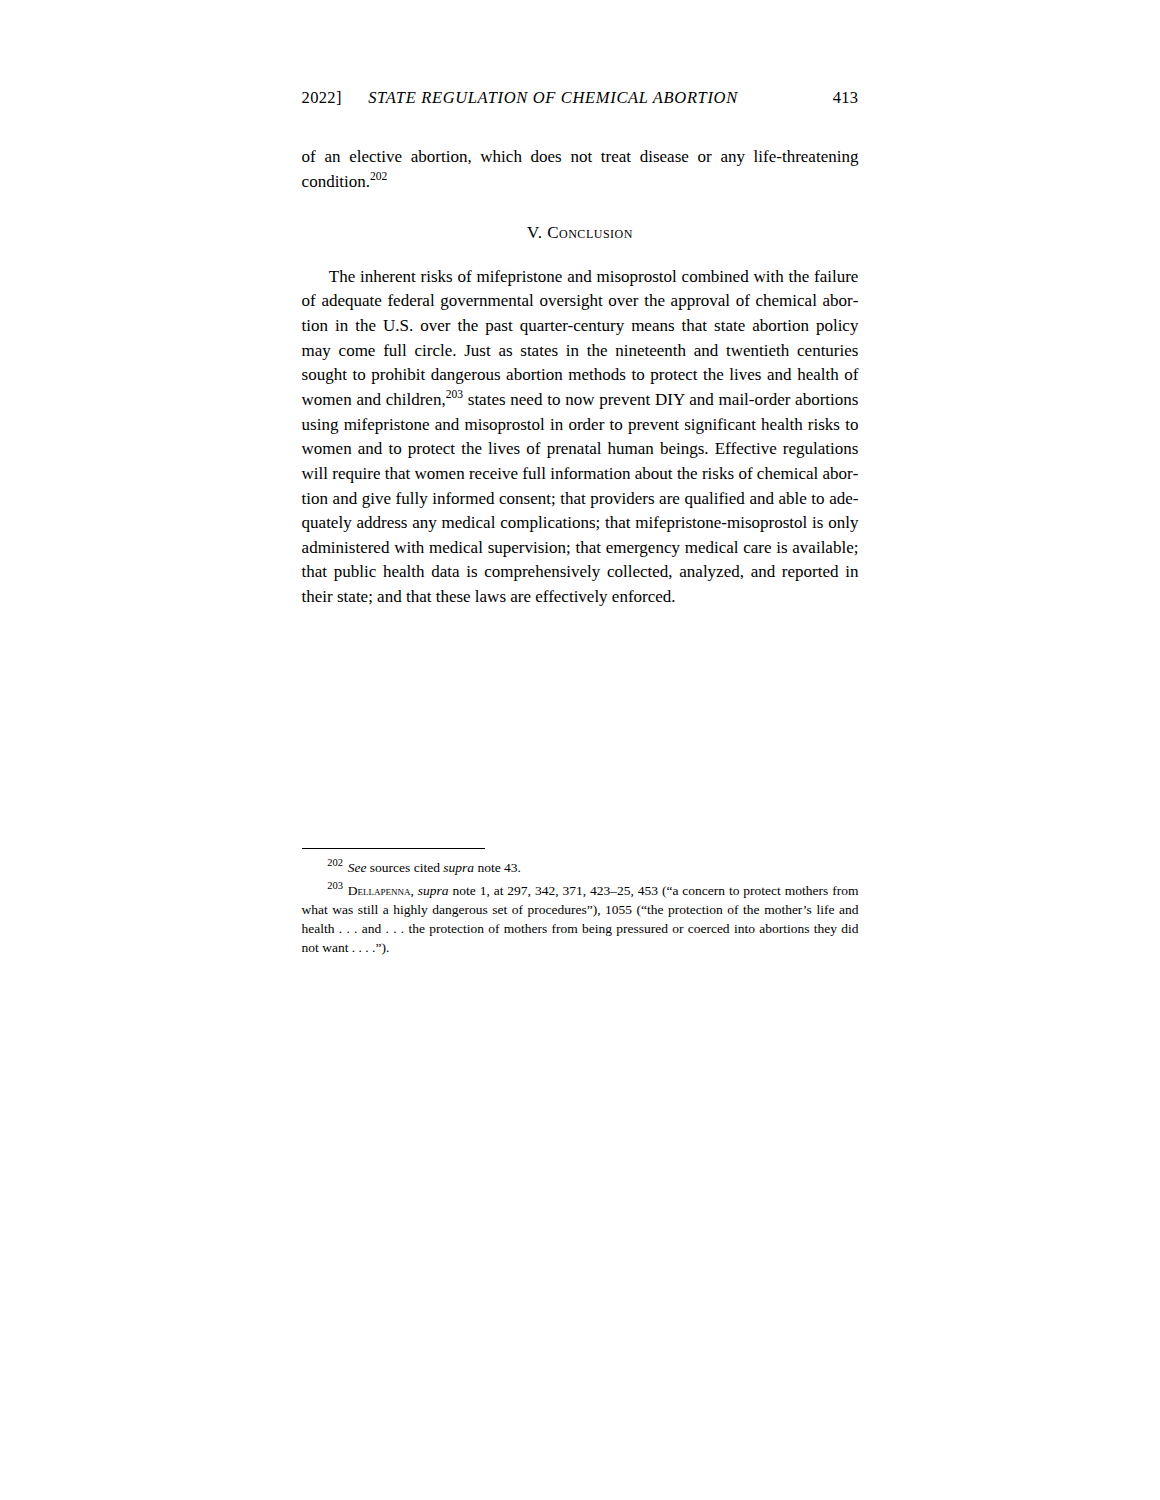2022] State Regulation of Chemical Abortion 413
of an elective abortion, which does not treat disease or any life-threatening condition.202
V. Conclusion
The inherent risks of mifepristone and misoprostol combined with the failure of adequate federal governmental oversight over the approval of chemical abortion in the U.S. over the past quarter-century means that state abortion policy may come full circle. Just as states in the nineteenth and twentieth centuries sought to prohibit dangerous abortion methods to protect the lives and health of women and children,203 states need to now prevent DIY and mail-order abortions using mifepristone and misoprostol in order to prevent significant health risks to women and to protect the lives of prenatal human beings. Effective regulations will require that women receive full information about the risks of chemical abortion and give fully informed consent; that providers are qualified and able to adequately address any medical complications; that mifepristone-misoprostol is only administered with medical supervision; that emergency medical care is available; that public health data is comprehensively collected, analyzed, and reported in their state; and that these laws are effectively enforced.
202 See sources cited supra note 43.
203 Dellapenna, supra note 1, at 297, 342, 371, 423–25, 453 (“a concern to protect mothers from what was still a highly dangerous set of procedures”), 1055 (“the protection of the mother’s life and health . . . and . . . the protection of mothers from being pressured or coerced into abortions they did not want . . . .”).